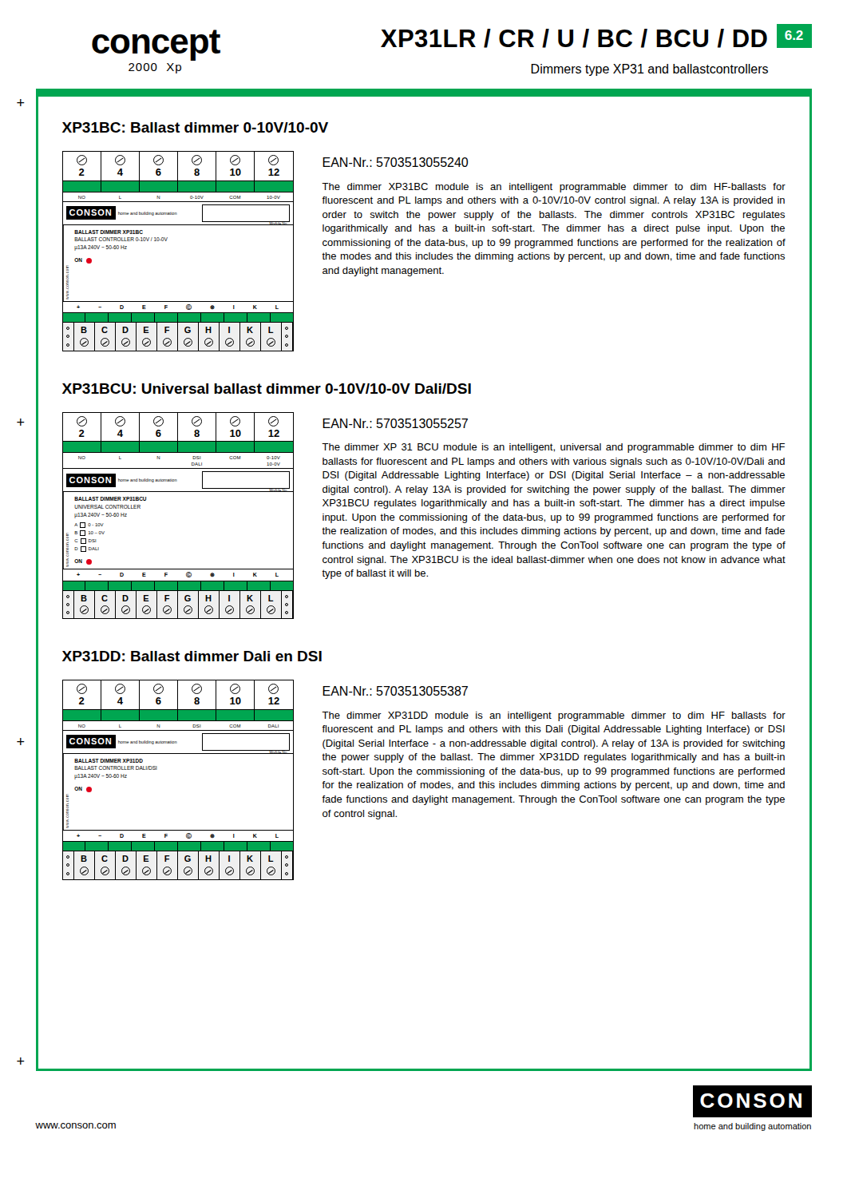+ + + +
concept
2000 Xp
XP31LR / CR / U / BC / BCU / DD
Dimmers type XP31 and ballastcontrollers
6.2
XP31BC: Ballast dimmer 0-10V/10-0V
2
4
6
8
10
12
NO LN 0-10V COM 10-0V
CONSON home and building automation Module No:
www.conson.com
BALLAST DIMMER XP31BC
BALLAST CONTROLLER 0-10V / 10-0V
µ13A 240V ~ 50-60 Hz
ON
+−DEFⒸ⊗IKL
B
C
D
E
F
G
H
I
K
L
EAN-Nr.: 5703513055240
The dimmer XP31BC module is an intelligent programmable dimmer to dim HF-ballasts for fluorescent and PL lamps and others with a 0-10V/10-0V control signal. A relay 13A is provided in order to switch the power supply of the ballasts. The dimmer controls XP31BC regulates logarithmically and has a built-in soft-start. The dimmer has a direct pulse input. Upon the commissioning of the data-bus, up to 99 programmed functions are performed for the realization of the modes and this includes the dimming actions by percent, up and down, time and fade functions and daylight management.
XP31BCU: Universal ballast dimmer 0-10V/10-0V Dali/DSI
2
4
6
8
10
12
NO LNDSI
DALI COM 0-10V
10-0V
CONSON home and building automation Module No:
www.conson.com
BALLAST DIMMER XP31BCU
UNIVERSAL CONTROLLER
µ13A 240V ~ 50-60 Hz
A 0 - 10V
B 10 – 0V
C DSI
D DALI
ON
+−DEFⒸ⊗IKL
B
C
D
E
F
G
H
I
K
L
EAN-Nr.: 5703513055257
The dimmer XP 31 BCU module is an intelligent, universal and programmable dimmer to dim HF ballasts for fluorescent and PL lamps and others with various signals such as 0-10V/10-0V/Dali and DSI (Digital Addressable Lighting Interface) or DSI (Digital Serial Interface – a non-addressable digital control). A relay 13A is provided for switching the power supply of the ballast. The dimmer XP31BCU regulates logarithmically and has a built-in soft-start. The dimmer has a direct impulse input. Upon the commissioning of the data-bus, up to 99 programmed functions are performed for the realization of modes, and this includes dimming actions by percent, up and down, time and fade functions and daylight management. Through the ConTool software one can program the type of control signal. The XP31BCU is the ideal ballast-dimmer when one does not know in advance what type of ballast it will be.
XP31DD: Ballast dimmer Dali en DSI
2
4
6
8
10
12
NO LNDSI COM DALI
CONSON home and building automation Module No:
www.conson.com
BALLAST DIMMER XP31DD
BALLAST CONTROLLER DALI/DSI
µ13A 240V ~ 50-60 Hz
ON
+−DEFⒸ⊗IKL
B
C
D
E
F
G
H
I
K
L
EAN-Nr.: 5703513055387
The dimmer XP31DD module is an intelligent programmable dimmer to dim HF ballasts for fluorescent and PL lamps and others with this Dali (Digital Addressable Lighting Interface) or DSI (Digital Serial Interface - a non-addressable digital control). A relay of 13A is provided for switching the power supply of the ballast. The dimmer XP31DD regulates logarithmically and has a built-in soft-start. Upon the commissioning of the data-bus, up to 99 programmed functions are performed for the realization of modes, and this includes dimming actions by percent, up and down, time and fade functions and daylight management. Through the ConTool software one can program the type of control signal.
www.conson.com
CONSON
home and building automation